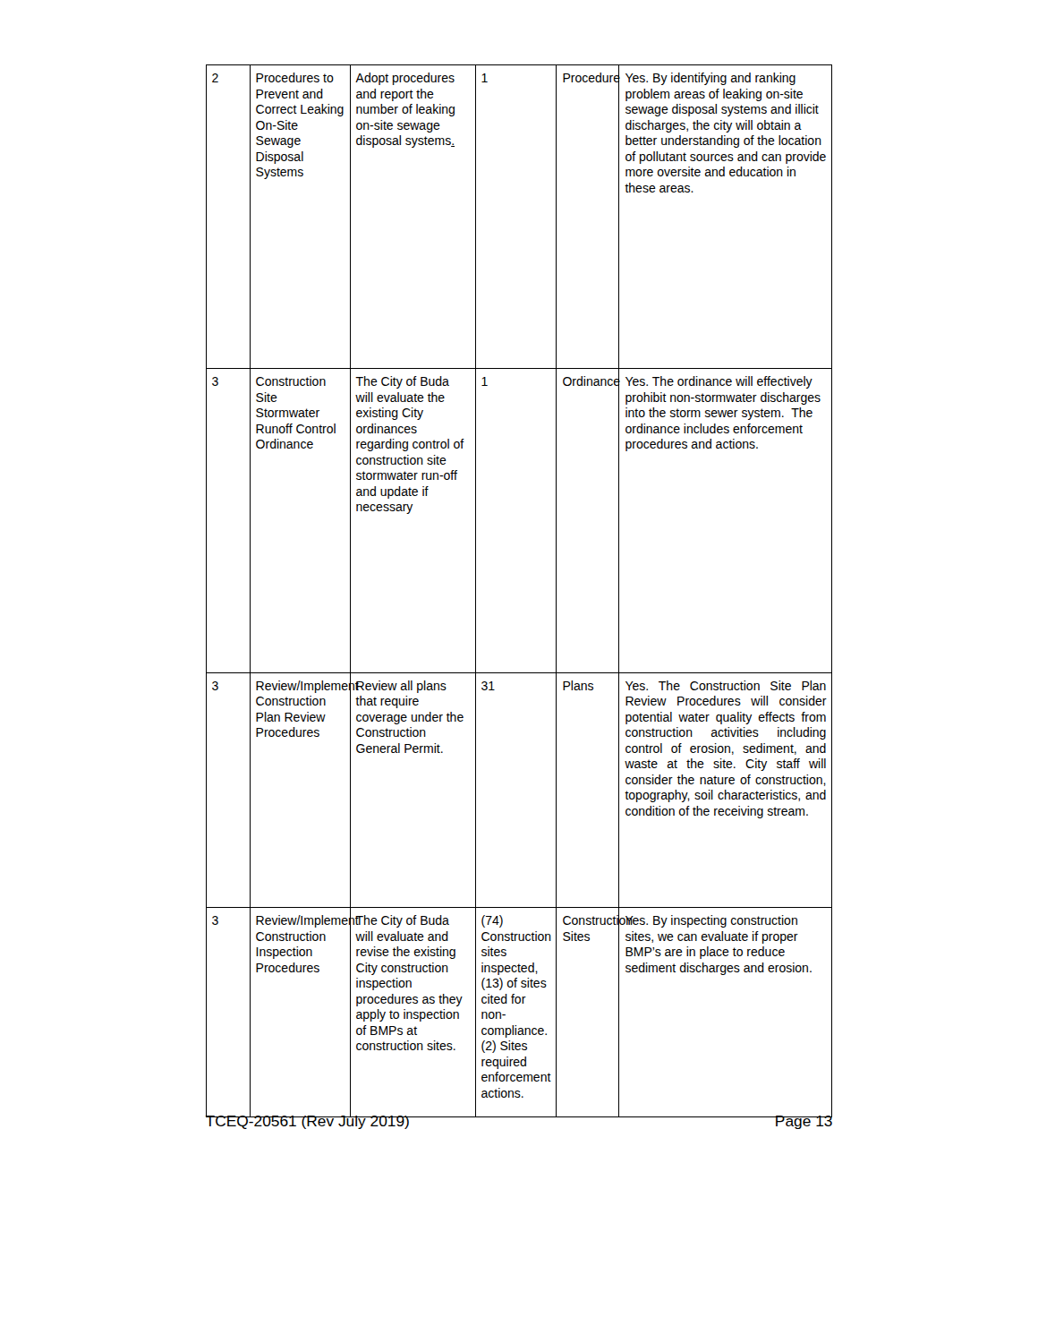| 2 | Procedures to Prevent and Correct Leaking On-Site Sewage Disposal Systems | Adopt procedures and report the number of leaking on-site sewage disposal systems . | 1 | Procedure | Yes. By identifying and ranking problem areas of leaking on-site sewage disposal systems and illicit discharges, the city will obtain a better understanding of the location of pollutant sources and can provide more oversite and education in these areas. |
| 3 | Construction Site Stormwater Runoff Control Ordinance | The City of Buda will evaluate the existing City ordinances regarding control of construction site stormwater run-off and update if necessary | 1 | Ordinance | Yes. The ordinance will effectively prohibit non-stormwater discharges into the storm sewer system. The ordinance includes enforcement procedures and actions. |
| 3 | Review/Implement Construction Plan Review Procedures | Review all plans that require coverage under the Construction General Permit. | 31 | Plans | Yes. The Construction Site Plan Review Procedures will consider potential water quality effects from construction activities including control of erosion, sediment, and waste at the site. City staff will consider the nature of construction, topography, soil characteristics, and condition of the receiving stream. |
| 3 | Review/Implement Construction Inspection Procedures | The City of Buda will evaluate and revise the existing City construction inspection procedures as they apply to inspection of BMPs at construction sites. | (74) Construction sites inspected, (13) of sites cited for non-compliance. (2) Sites required enforcement actions. | Construction Sites | Yes. By inspecting construction sites, we can evaluate if proper BMP’s are in place to reduce sediment discharges and erosion. |
TCEQ-20561 (Rev July 2019)
Page 13